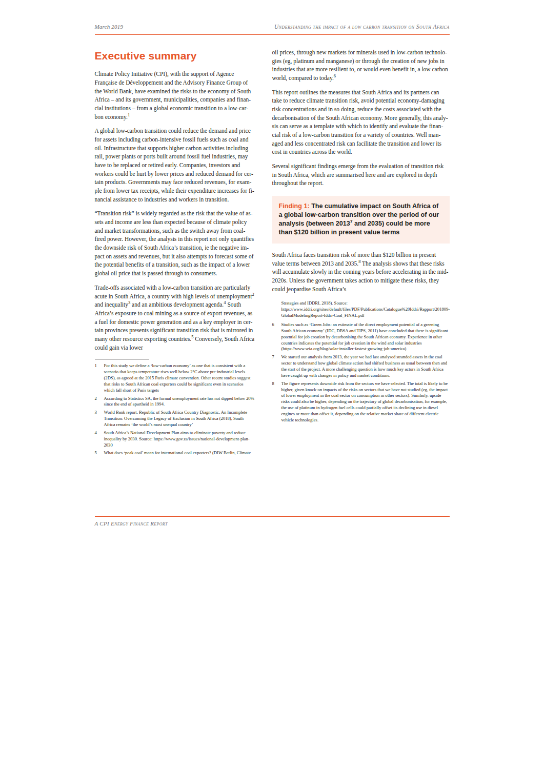March 2019
Understanding the impact of a low carbon transition on South Africa
Executive summary
Climate Policy Initiative (CPI), with the support of Agence Française de Développement and the Advisory Finance Group of the World Bank, have examined the risks to the economy of South Africa – and its government, municipalities, companies and financial institutions – from a global economic transition to a low-carbon economy.1
A global low-carbon transition could reduce the demand and price for assets including carbon-intensive fossil fuels such as coal and oil. Infrastructure that supports higher carbon activities including rail, power plants or ports built around fossil fuel industries, may have to be replaced or retired early. Companies, investors and workers could be hurt by lower prices and reduced demand for certain products. Governments may face reduced revenues, for example from lower tax receipts, while their expenditure increases for financial assistance to industries and workers in transition.
“Transition risk” is widely regarded as the risk that the value of assets and income are less than expected because of climate policy and market transformations, such as the switch away from coal-fired power. However, the analysis in this report not only quantifies the downside risk of South Africa’s transition, ie the negative impact on assets and revenues, but it also attempts to forecast some of the potential benefits of a transition, such as the impact of a lower global oil price that is passed through to consumers.
Trade-offs associated with a low-carbon transition are particularly acute in South Africa, a country with high levels of unemployment2 and inequality3 and an ambitious development agenda.4 South Africa’s exposure to coal mining as a source of export revenues, as a fuel for domestic power generation and as a key employer in certain provinces presents significant transition risk that is mirrored in many other resource exporting countries.5 Conversely, South Africa could gain via lower
1
For this study we define a ‘low-carbon economy’ as one that is consistent with a scenario that keeps temperature rises well below 2°C above pre-industrial levels (2DS), as agreed at the 2015 Paris climate convention. Other recent studies suggest that risks to South African coal exporters could be significant even in scenarios which fall short of Paris targets
2
According to Statistics SA, the formal unemployment rate has not dipped below 20% since the end of apartheid in 1994.
3
World Bank report, Republic of South Africa Country Diagnostic, An Incomplete Transition: Overcoming the Legacy of Exclusion in South Africa (2018), South Africa remains ‘the world’s most unequal country’
4
South Africa’s National Development Plan aims to eliminate poverty and reduce inequality by 2030. Source: https://www.gov.za/issues/national-development-plan-2030
5
What does ‘peak coal’ mean for international coal exporters? (DIW Berlin, Climate
oil prices, through new markets for minerals used in low-carbon technologies (eg, platinum and manganese) or through the creation of new jobs in industries that are more resilient to, or would even benefit in, a low carbon world, compared to today.6
This report outlines the measures that South Africa and its partners can take to reduce climate transition risk, avoid potential economy-damaging risk concentrations and in so doing, reduce the costs associated with the decarbonisation of the South African economy. More generally, this analysis can serve as a template with which to identify and evaluate the financial risk of a low-carbon transition for a variety of countries. Well managed and less concentrated risk can facilitate the transition and lower its cost in countries across the world.
Several significant findings emerge from the evaluation of transition risk in South Africa, which are summarised here and are explored in depth throughout the report.
Finding 1: The cumulative impact on South Africa of a global low-carbon transition over the period of our analysis (between 20137 and 2035) could be more than $120 billion in present value terms
South Africa faces transition risk of more than $120 billion in present value terms between 2013 and 2035.8 The analysis shows that these risks will accumulate slowly in the coming years before accelerating in the mid-2020s. Unless the government takes action to mitigate these risks, they could jeopardise South Africa’s
Strategies and IDDRI, 2018). Source: https://www.iddri.org/sites/default/files/PDF/Publications/Catalogue%20Iddri/Rapport/201809-GlobalModelingReport-Iddri-Coal_FINAL.pdf
6
Studies such as ‘Green Jobs: an estimate of the direct employment potential of a greening South African economy’ (IDC, DBSA and TIPS, 2011) have concluded that there is significant potential for job creation by decarbonising the South African economy. Experience in other countries indicates the potential for job creation in the wind and solar industries (https://www.seia.org/blog/solar-installer-fastest-growing-job-america)
7
We started our analysis from 2013, the year we had last analysed stranded assets in the coal sector to understand how global climate action had shifted business as usual between then and the start of the project. A more challenging question is how much key actors in South Africa have caught up with changes in policy and market conditions.
8
The figure represents downside risk from the sectors we have selected. The total is likely to be higher, given knock-on impacts of the risks on sectors that we have not studied (eg, the impact of lower employment in the coal sector on consumption in other sectors). Similarly, upside risks could also be higher, depending on the trajectory of global decarbonisation, for example, the use of platinum in hydrogen fuel cells could partially offset its declining use in diesel engines or more than offset it, depending on the relative market share of different electric vehicle technologies.
A CPI Energy Finance Report